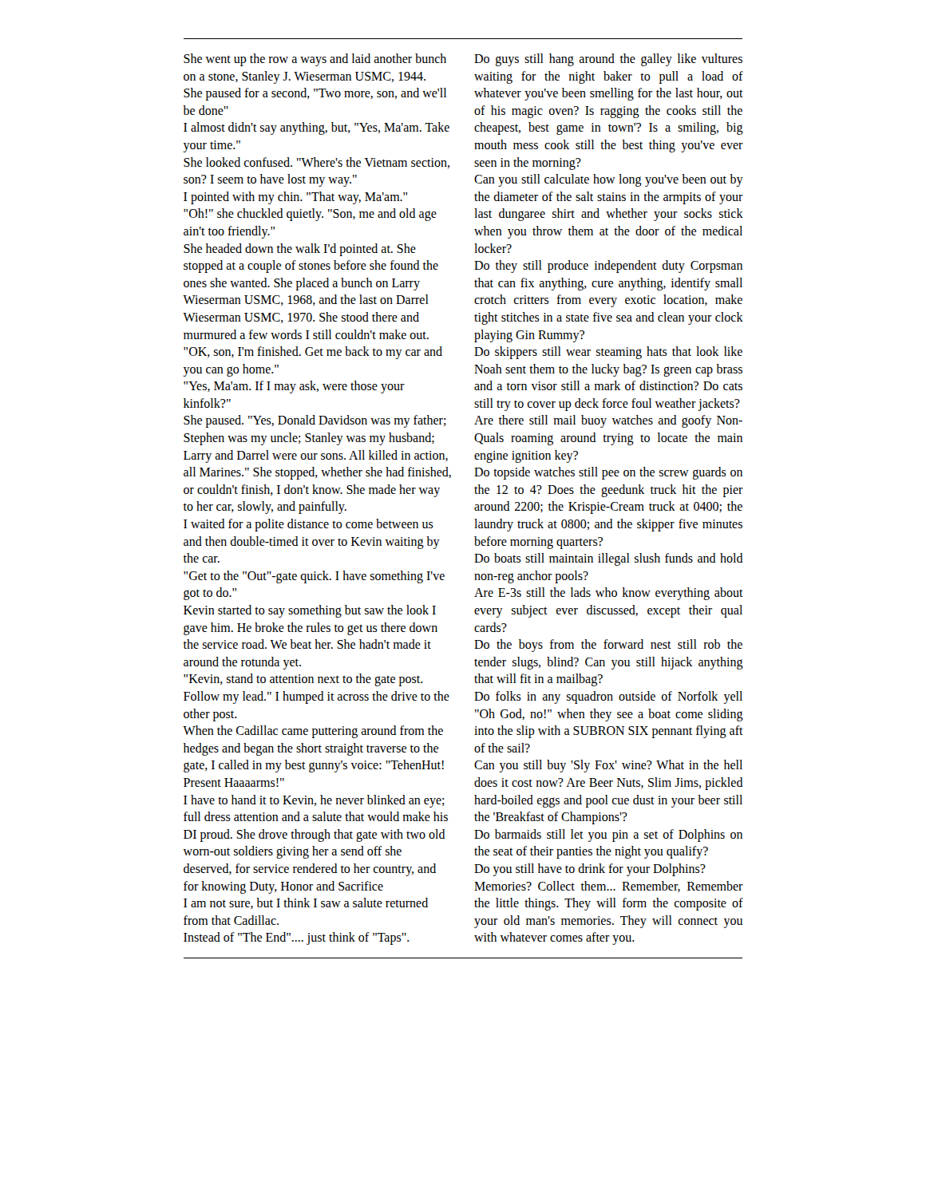She went up the row a ways and laid another bunch on a stone, Stanley J. Wieserman USMC, 1944.
She paused for a second, "Two more, son, and we'll be done"
I almost didn't say anything, but, "Yes, Ma'am. Take your time."
She looked confused. "Where's the Vietnam section, son? I seem to have lost my way."
I pointed with my chin. "That way, Ma'am."
"Oh!" she chuckled quietly. "Son, me and old age ain't too friendly."
She headed down the walk I'd pointed at. She stopped at a couple of stones before she found the ones she wanted. She placed a bunch on Larry Wieserman USMC, 1968, and the last on Darrel Wieserman USMC, 1970. She stood there and murmured a few words I still couldn't make out.
"OK, son, I'm finished. Get me back to my car and you can go home."
"Yes, Ma'am. If I may ask, were those your kinfolk?"
She paused. "Yes, Donald Davidson was my father; Stephen was my uncle; Stanley was my husband; Larry and Darrel were our sons. All killed in action, all Marines." She stopped, whether she had finished, or couldn't finish, I don't know. She made her way to her car, slowly, and painfully.
I waited for a polite distance to come between us and then double-timed it over to Kevin waiting by the car.
"Get to the "Out"-gate quick. I have something I've got to do."
Kevin started to say something but saw the look I gave him. He broke the rules to get us there down the service road. We beat her. She hadn't made it around the rotunda yet.
"Kevin, stand to attention next to the gate post. Follow my lead." I humped it across the drive to the other post.
When the Cadillac came puttering around from the hedges and began the short straight traverse to the gate, I called in my best gunny's voice: "TehenHut! Present Haaaarms!"
I have to hand it to Kevin, he never blinked an eye; full dress attention and a salute that would make his DI proud. She drove through that gate with two old worn-out soldiers giving her a send off she deserved, for service rendered to her country, and for knowing Duty, Honor and Sacrifice
I am not sure, but I think I saw a salute returned from that Cadillac.
Instead of "The End".... just think of "Taps".
Do guys still hang around the galley like vultures waiting for the night baker to pull a load of whatever you've been smelling for the last hour, out of his magic oven? Is ragging the cooks still the cheapest, best game in town'? Is a smiling, big mouth mess cook still the best thing you've ever seen in the morning?
Can you still calculate how long you've been out by the diameter of the salt stains in the armpits of your last dungaree shirt and whether your socks stick when you throw them at the door of the medical locker?
Do they still produce independent duty Corpsman that can fix anything, cure anything, identify small crotch critters from every exotic location, make tight stitches in a state five sea and clean your clock playing Gin Rummy?
Do skippers still wear steaming hats that look like Noah sent them to the lucky bag? Is green cap brass and a torn visor still a mark of distinction? Do cats still try to cover up deck force foul weather jackets?
Are there still mail buoy watches and goofy Non-Quals roaming around trying to locate the main engine ignition key?
Do topside watches still pee on the screw guards on the 12 to 4? Does the geedunk truck hit the pier around 2200; the Krispie-Cream truck at 0400; the laundry truck at 0800; and the skipper five minutes before morning quarters?
Do boats still maintain illegal slush funds and hold non-reg anchor pools?
Are E-3s still the lads who know everything about every subject ever discussed, except their qual cards?
Do the boys from the forward nest still rob the tender slugs, blind? Can you still hijack anything that will fit in a mailbag?
Do folks in any squadron outside of Norfolk yell "Oh God, no!" when they see a boat come sliding into the slip with a SUBRON SIX pennant flying aft of the sail?
Can you still buy 'Sly Fox' wine? What in the hell does it cost now? Are Beer Nuts, Slim Jims, pickled hard-boiled eggs and pool cue dust in your beer still the 'Breakfast of Champions'?
Do barmaids still let you pin a set of Dolphins on the seat of their panties the night you qualify?
Do you still have to drink for your Dolphins?
Memories? Collect them... Remember, Remember the little things. They will form the composite of your old man's memories. They will connect you with whatever comes after you.